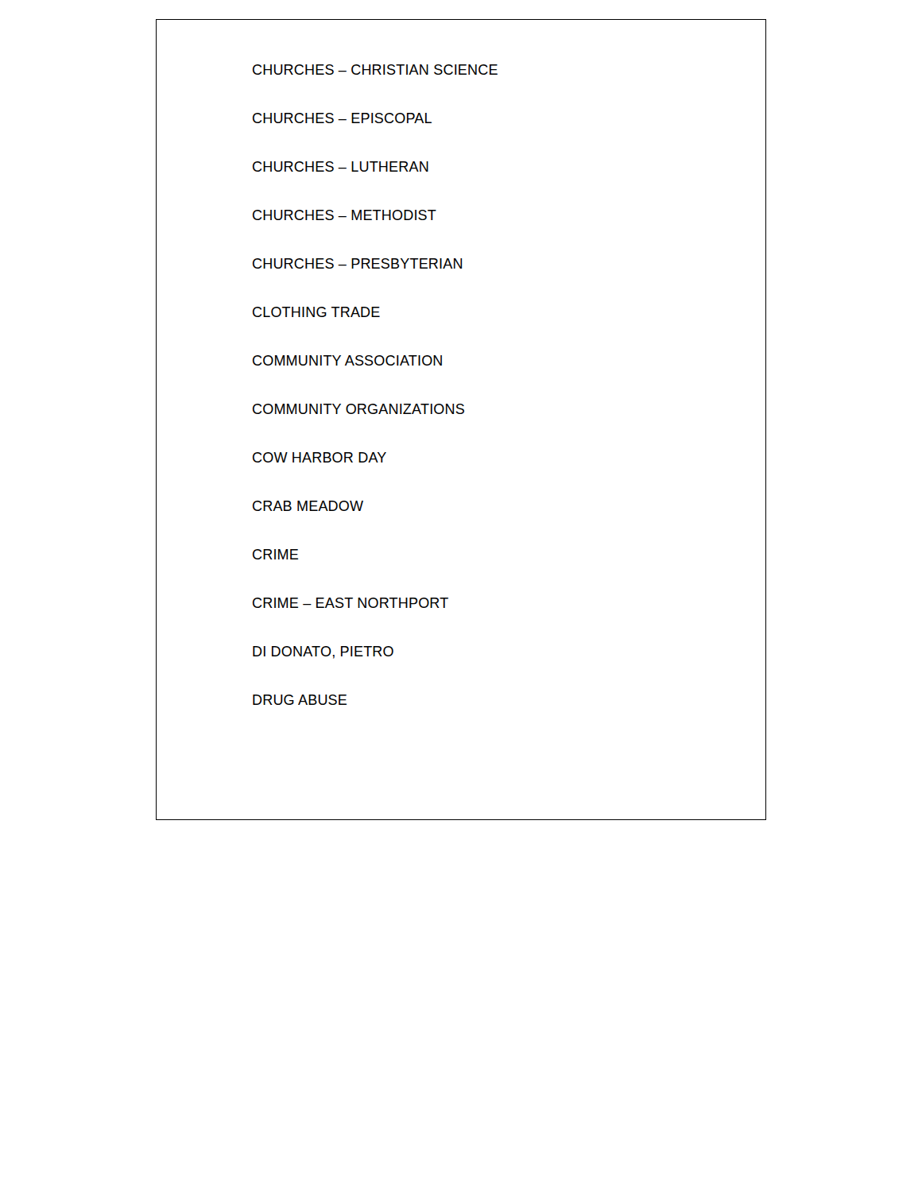CHURCHES – CHRISTIAN SCIENCE
CHURCHES – EPISCOPAL
CHURCHES – LUTHERAN
CHURCHES – METHODIST
CHURCHES – PRESBYTERIAN
CLOTHING TRADE
COMMUNITY ASSOCIATION
COMMUNITY ORGANIZATIONS
COW HARBOR DAY
CRAB MEADOW
CRIME
CRIME – EAST NORTHPORT
DI DONATO, PIETRO
DRUG ABUSE